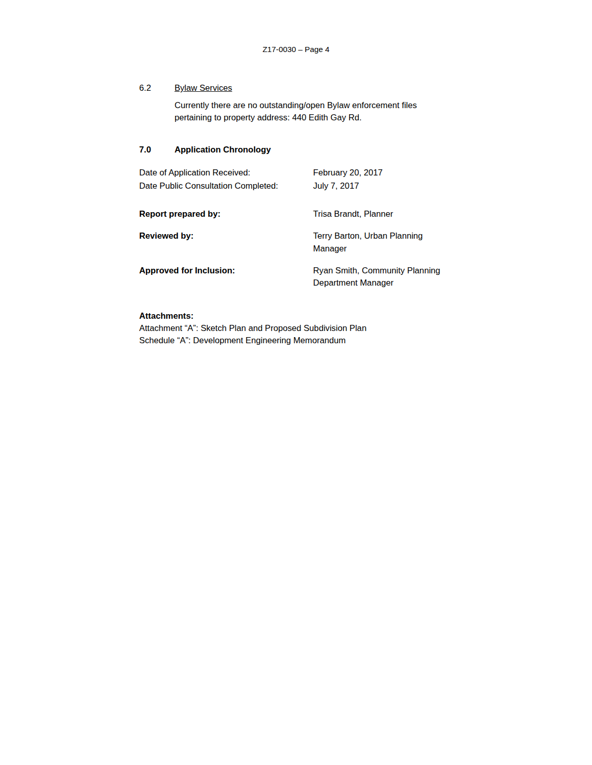Z17-0030 – Page 4
6.2
Bylaw Services
Currently there are no outstanding/open Bylaw enforcement files pertaining to property address: 440 Edith Gay Rd.
7.0
Application Chronology
Date of Application Received:
February 20, 2017
Date Public Consultation Completed:
July 7, 2017
Report prepared by:
Trisa Brandt, Planner
Reviewed by:
Terry Barton, Urban Planning Manager
Approved for Inclusion:
Ryan Smith, Community Planning Department Manager
Attachments:
Attachment “A”: Sketch Plan and Proposed Subdivision Plan
Schedule “A”: Development Engineering Memorandum